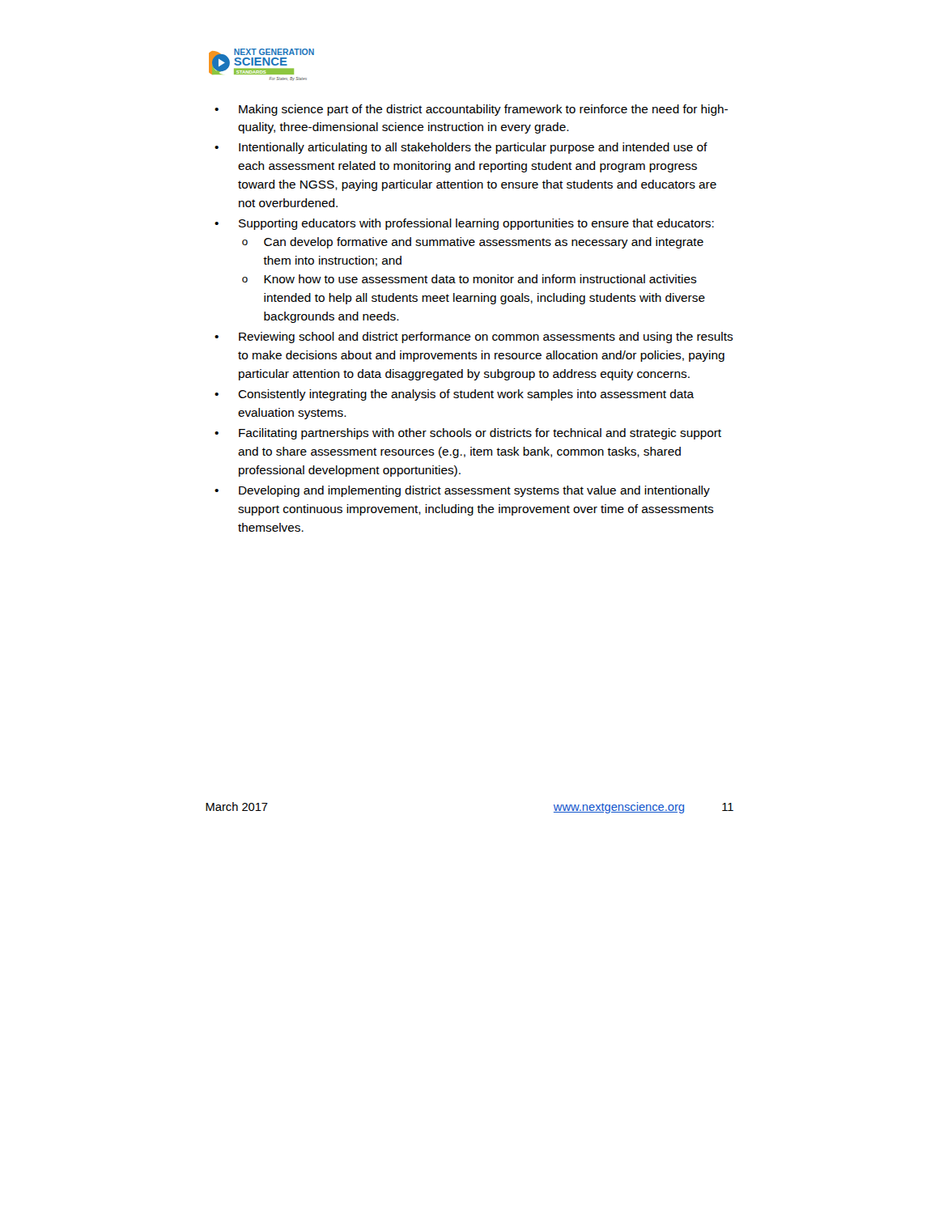Making science part of the district accountability framework to reinforce the need for high-quality, three-dimensional science instruction in every grade.
Intentionally articulating to all stakeholders the particular purpose and intended use of each assessment related to monitoring and reporting student and program progress toward the NGSS, paying particular attention to ensure that students and educators are not overburdened.
Supporting educators with professional learning opportunities to ensure that educators:
Can develop formative and summative assessments as necessary and integrate them into instruction; and
Know how to use assessment data to monitor and inform instructional activities intended to help all students meet learning goals, including students with diverse backgrounds and needs.
Reviewing school and district performance on common assessments and using the results to make decisions about and improvements in resource allocation and/or policies, paying particular attention to data disaggregated by subgroup to address equity concerns.
Consistently integrating the analysis of student work samples into assessment data evaluation systems.
Facilitating partnerships with other schools or districts for technical and strategic support and to share assessment resources (e.g., item task bank, common tasks, shared professional development opportunities).
Developing and implementing district assessment systems that value and intentionally support continuous improvement, including the improvement over time of assessments themselves.
March 2017
www.nextgenscience.org 11